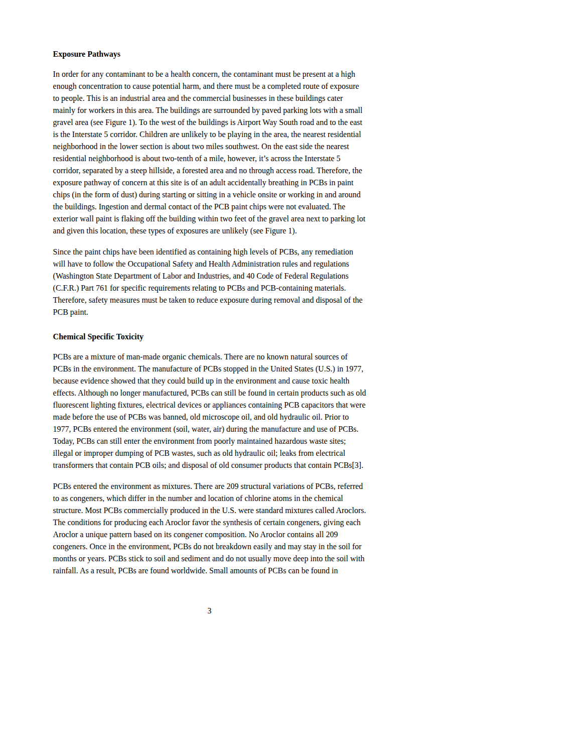Exposure Pathways
In order for any contaminant to be a health concern, the contaminant must be present at a high enough concentration to cause potential harm, and there must be a completed route of exposure to people. This is an industrial area and the commercial businesses in these buildings cater mainly for workers in this area. The buildings are surrounded by paved parking lots with a small gravel area (see Figure 1). To the west of the buildings is Airport Way South road and to the east is the Interstate 5 corridor. Children are unlikely to be playing in the area, the nearest residential neighborhood in the lower section is about two miles southwest. On the east side the nearest residential neighborhood is about two-tenth of a mile, however, it’s across the Interstate 5 corridor, separated by a steep hillside, a forested area and no through access road. Therefore, the exposure pathway of concern at this site is of an adult accidentally breathing in PCBs in paint chips (in the form of dust) during starting or sitting in a vehicle onsite or working in and around the buildings. Ingestion and dermal contact of the PCB paint chips were not evaluated. The exterior wall paint is flaking off the building within two feet of the gravel area next to parking lot and given this location, these types of exposures are unlikely (see Figure 1).
Since the paint chips have been identified as containing high levels of PCBs, any remediation will have to follow the Occupational Safety and Health Administration rules and regulations (Washington State Department of Labor and Industries, and 40 Code of Federal Regulations (C.F.R.) Part 761 for specific requirements relating to PCBs and PCB-containing materials. Therefore, safety measures must be taken to reduce exposure during removal and disposal of the PCB paint.
Chemical Specific Toxicity
PCBs are a mixture of man-made organic chemicals. There are no known natural sources of PCBs in the environment. The manufacture of PCBs stopped in the United States (U.S.) in 1977, because evidence showed that they could build up in the environment and cause toxic health effects. Although no longer manufactured, PCBs can still be found in certain products such as old fluorescent lighting fixtures, electrical devices or appliances containing PCB capacitors that were made before the use of PCBs was banned, old microscope oil, and old hydraulic oil. Prior to 1977, PCBs entered the environment (soil, water, air) during the manufacture and use of PCBs. Today, PCBs can still enter the environment from poorly maintained hazardous waste sites; illegal or improper dumping of PCB wastes, such as old hydraulic oil; leaks from electrical transformers that contain PCB oils; and disposal of old consumer products that contain PCBs[3].
PCBs entered the environment as mixtures. There are 209 structural variations of PCBs, referred to as congeners, which differ in the number and location of chlorine atoms in the chemical structure. Most PCBs commercially produced in the U.S. were standard mixtures called Aroclors. The conditions for producing each Aroclor favor the synthesis of certain congeners, giving each Aroclor a unique pattern based on its congener composition. No Aroclor contains all 209 congeners. Once in the environment, PCBs do not breakdown easily and may stay in the soil for months or years. PCBs stick to soil and sediment and do not usually move deep into the soil with rainfall. As a result, PCBs are found worldwide. Small amounts of PCBs can be found in
3